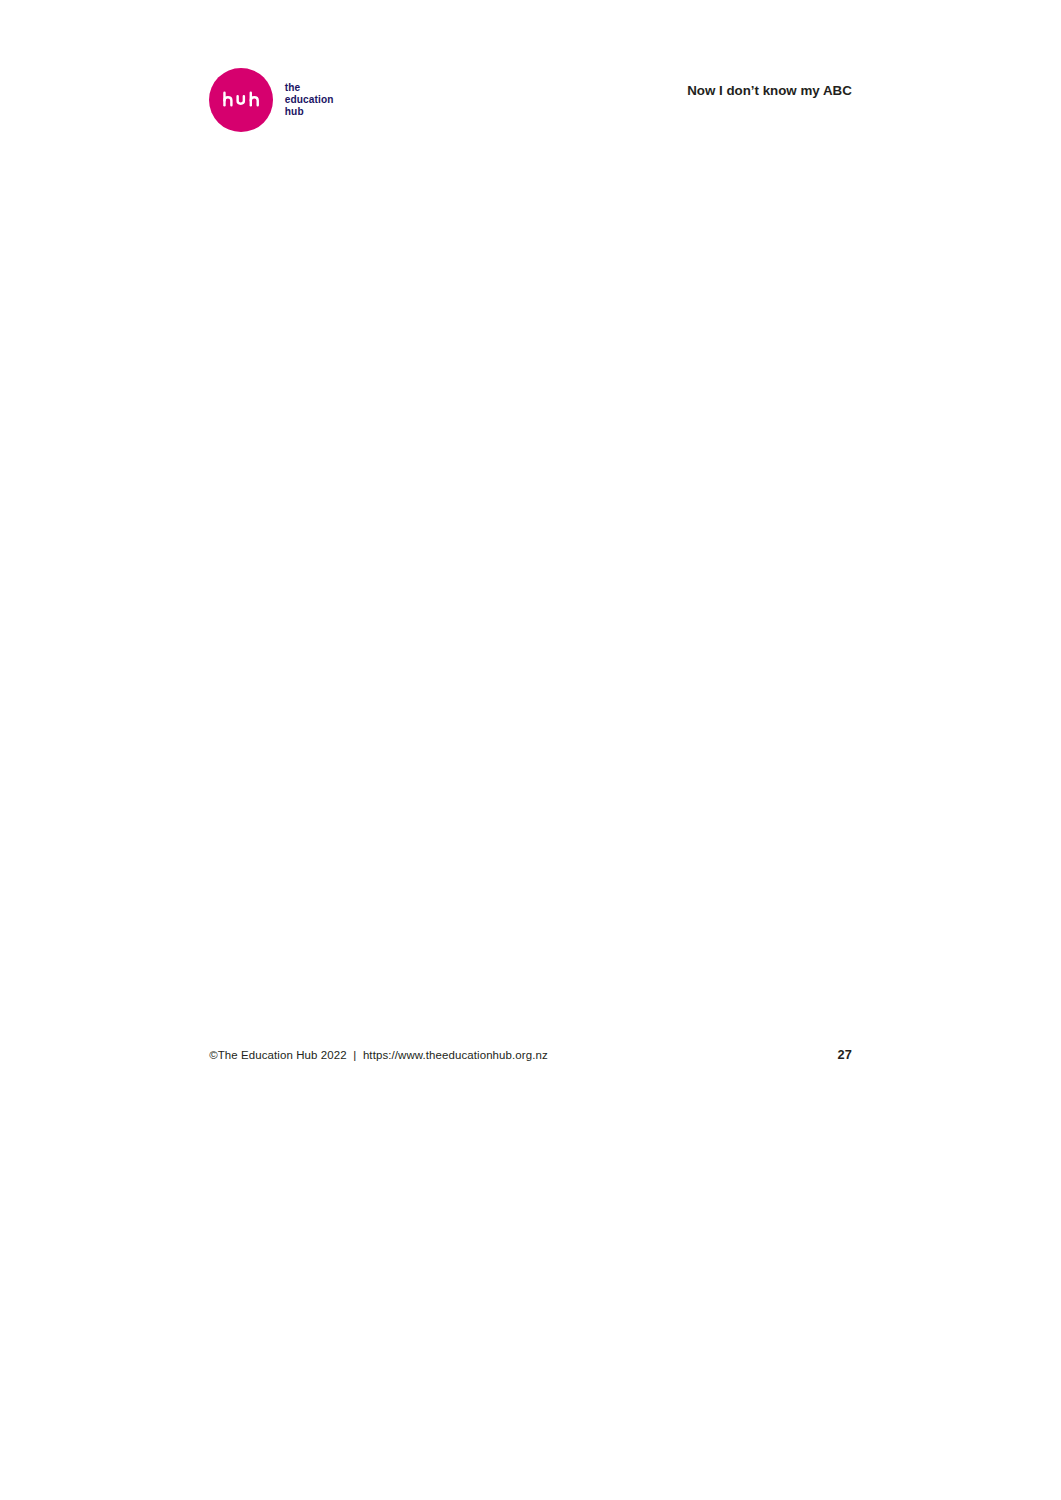the
education
hub
Now I don’t know my ABC
©The Education Hub 2022 | https://www.theeducationhub.org.nz
27